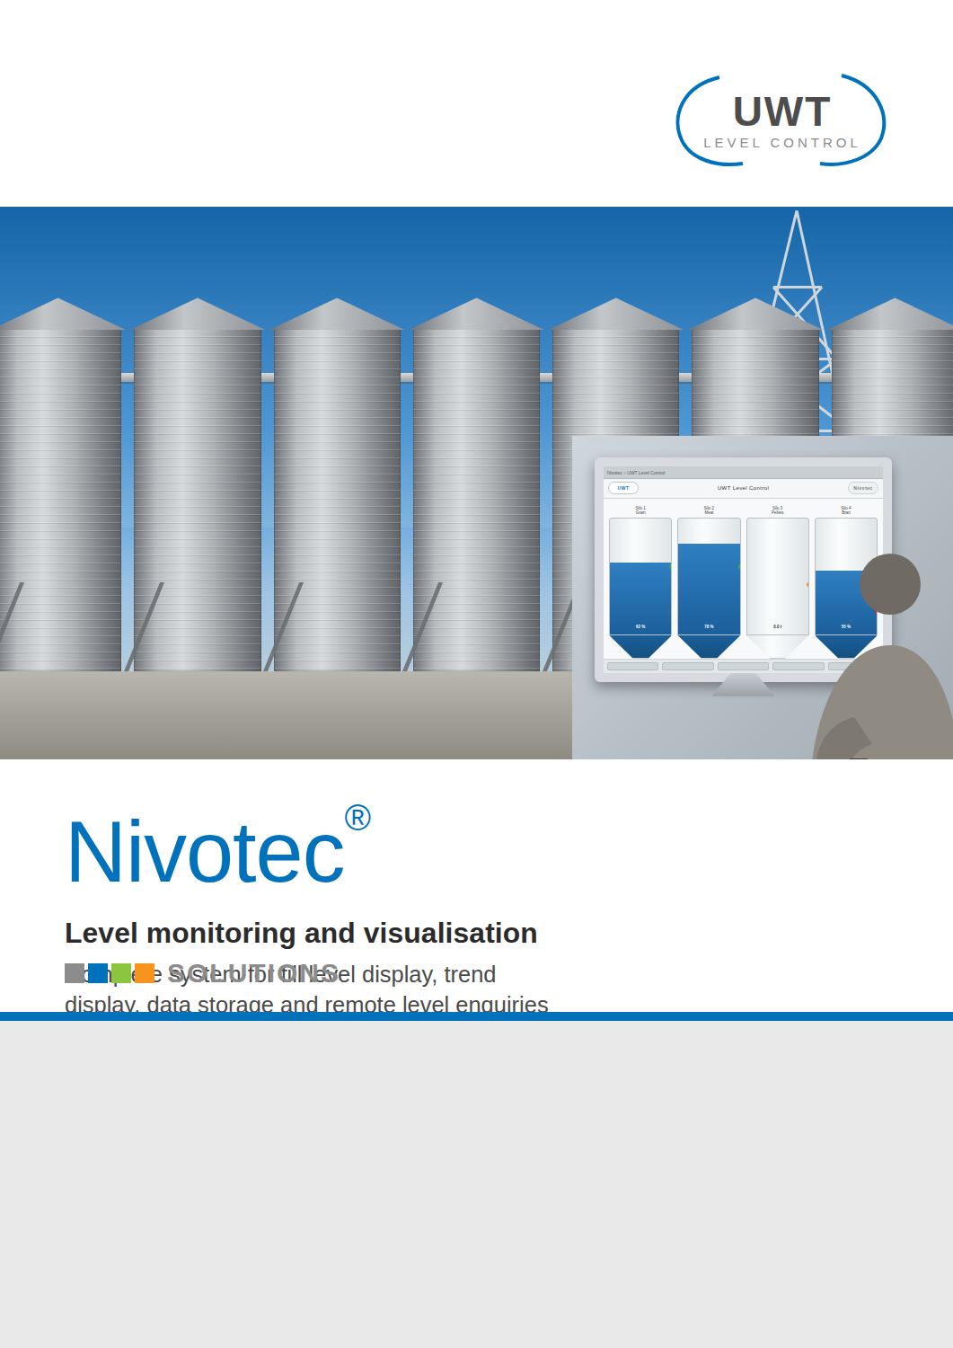UWT LEVEL CONTROL
Nivotec – UWT Level Control
UWT
UWT Level Control
Nivotec
Silo 1
Grain
62 %
Silo 2
Meal
78 %
Silo 3
Pellets
0.0 t
Silo 4
Bran
55 %
Nivotec®
Level monitoring and visualisation
Complete system for fill level display, trend display, data storage and remote level enquiries
SOLUTIONS